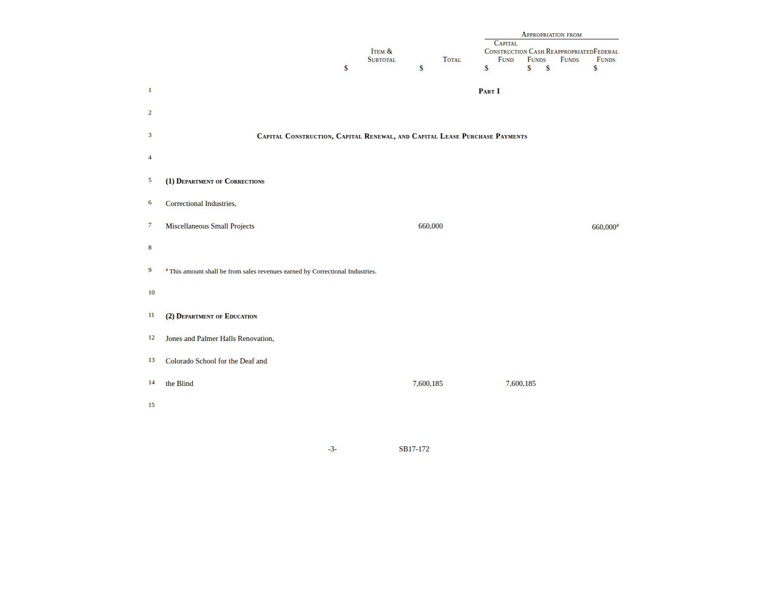| | | | | Appropriation from |
| | | Item & Subtotal | Total | Capital Construction Fund | Cash Funds | Reappropriated Funds | Federal Funds |
| | | $ | $ | $ | $ | $ | $ |
| 1 | | | | Part I | | | |
| 2 | | | | | | | |
| 3 | Capital Construction, Capital Renewal, and Capital Lease Purchase Payments |
| 4 | | | | | | | |
| 5 | (1) Department of Corrections | | | | | | |
| 6 | Correctional Industries, | | | | | | |
| 7 | Miscellaneous Small Projects | | 660,000 | | 660,000 a | | |
| 8 | | | | | | | |
| 9 | a This amount shall be from sales revenues earned by Correctional Industries. |
| 10 | | | | | | | |
| 11 | (2) Department of Education | | | | | | |
| 12 | Jones and Palmer Halls Renovation, | | | | | | |
| 13 | Colorado School for the Deaf and | | | | | | |
| 14 | the Blind | | 7,600,185 | 7,600,185 | | | |
| 15 | | | | | | | |
-3-SB17-172